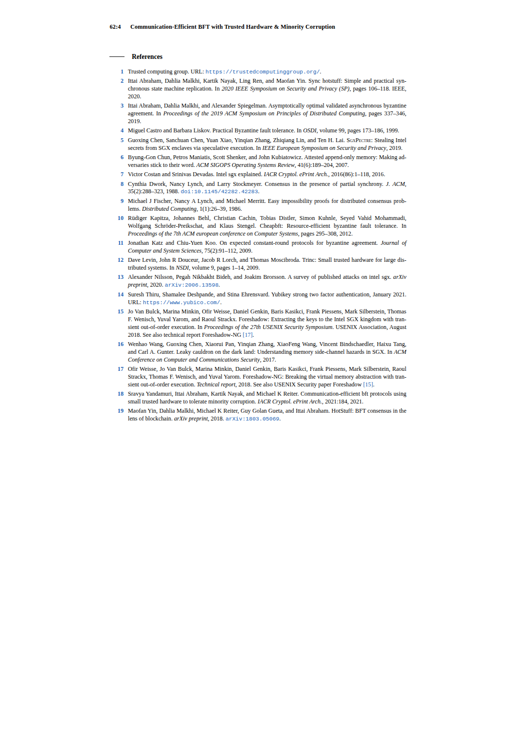62:4 Communication-Efficient BFT with Trusted Hardware & Minority Corruption
References
1 Trusted computing group. URL: https://trustedcomputinggroup.org/.
2 Ittai Abraham, Dahlia Malkhi, Kartik Nayak, Ling Ren, and Maofan Yin. Sync hotstuff: Simple and practical synchronous state machine replication. In 2020 IEEE Symposium on Security and Privacy (SP), pages 106–118. IEEE, 2020.
3 Ittai Abraham, Dahlia Malkhi, and Alexander Spiegelman. Asymptotically optimal validated asynchronous byzantine agreement. In Proceedings of the 2019 ACM Symposium on Principles of Distributed Computing, pages 337–346, 2019.
4 Miguel Castro and Barbara Liskov. Practical Byzantine fault tolerance. In OSDI, volume 99, pages 173–186, 1999.
5 Guoxing Chen, Sanchuan Chen, Yuan Xiao, Yinqian Zhang, Zhiqiang Lin, and Ten H. Lai. SgxPectre: Stealing Intel secrets from SGX enclaves via speculative execution. In IEEE European Symposium on Security and Privacy, 2019.
6 Byung-Gon Chun, Petros Maniatis, Scott Shenker, and John Kubiatowicz. Attested append-only memory: Making adversaries stick to their word. ACM SIGOPS Operating Systems Review, 41(6):189–204, 2007.
7 Victor Costan and Srinivas Devadas. Intel sgx explained. IACR Cryptol. ePrint Arch., 2016(86):1–118, 2016.
8 Cynthia Dwork, Nancy Lynch, and Larry Stockmeyer. Consensus in the presence of partial synchrony. J. ACM, 35(2):288–323, 1988. doi:10.1145/42282.42283.
9 Michael J Fischer, Nancy A Lynch, and Michael Merritt. Easy impossibility proofs for distributed consensus problems. Distributed Computing, 1(1):26–39, 1986.
10 Rüdiger Kapitza, Johannes Behl, Christian Cachin, Tobias Distler, Simon Kuhnle, Seyed Vahid Mohammadi, Wolfgang Schröder-Preikschat, and Klaus Stengel. Cheapbft: Resource-efficient byzantine fault tolerance. In Proceedings of the 7th ACM european conference on Computer Systems, pages 295–308, 2012.
11 Jonathan Katz and Chiu-Yuen Koo. On expected constant-round protocols for byzantine agreement. Journal of Computer and System Sciences, 75(2):91–112, 2009.
12 Dave Levin, John R Douceur, Jacob R Lorch, and Thomas Moscibroda. Trinc: Small trusted hardware for large distributed systems. In NSDI, volume 9, pages 1–14, 2009.
13 Alexander Nilsson, Pegah Nikbakht Bideh, and Joakim Brorsson. A survey of published attacks on intel sgx. arXiv preprint, 2020. arXiv:2006.13598.
14 Suresh Thiru, Shamalee Deshpande, and Stina Ehrensvard. Yubikey strong two factor authentication, January 2021. URL: https://www.yubico.com/.
15 Jo Van Bulck, Marina Minkin, Ofir Weisse, Daniel Genkin, Baris Kasikci, Frank Piessens, Mark Silberstein, Thomas F. Wenisch, Yuval Yarom, and Raoul Strackx. Foreshadow: Extracting the keys to the Intel SGX kingdom with transient out-of-order execution. In Proceedings of the 27th USENIX Security Symposium. USENIX Association, August 2018. See also technical report Foreshadow-NG [17].
16 Wenhao Wang, Guoxing Chen, Xiaorui Pan, Yinqian Zhang, XiaoFeng Wang, Vincent Bindschaedler, Haixu Tang, and Carl A. Gunter. Leaky cauldron on the dark land: Understanding memory side-channel hazards in SGX. In ACM Conference on Computer and Communications Security, 2017.
17 Ofir Weisse, Jo Van Bulck, Marina Minkin, Daniel Genkin, Baris Kasikci, Frank Piessens, Mark Silberstein, Raoul Strackx, Thomas F. Wenisch, and Yuval Yarom. Foreshadow-NG: Breaking the virtual memory abstraction with transient out-of-order execution. Technical report, 2018. See also USENIX Security paper Foreshadow [15].
18 Sravya Yandamuri, Ittai Abraham, Kartik Nayak, and Michael K Reiter. Communication-efficient bft protocols using small trusted hardware to tolerate minority corruption. IACR Cryptol. ePrint Arch., 2021:184, 2021.
19 Maofan Yin, Dahlia Malkhi, Michael K Reiter, Guy Golan Gueta, and Ittai Abraham. HotStuff: BFT consensus in the lens of blockchain. arXiv preprint, 2018. arXiv:1803.05069.